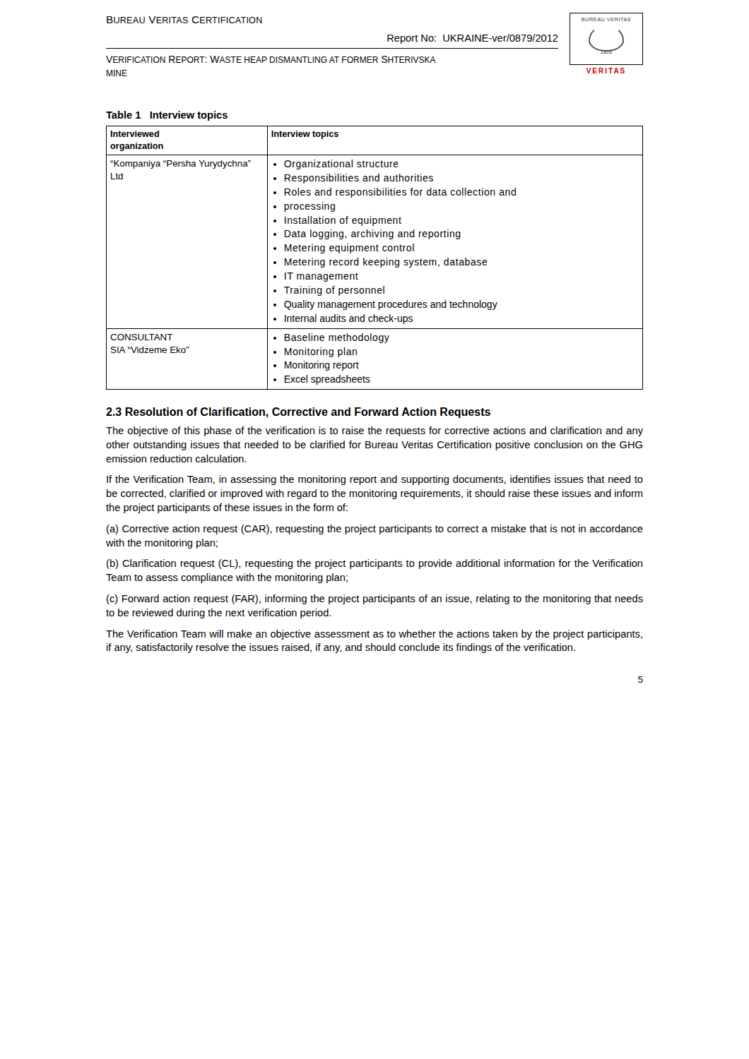BUREAU VERITAS
1828
VERITAS
BUREAU VERITAS CERTIFICATION
Report No: UKRAINE-ver/0879/2012
VERIFICATION REPORT: WASTE HEAP DISMANTLING AT FORMER SHTERIVSKA
MINE
Table 1 Interview topics
| Interviewed organization | Interview topics |
| --- | --- |
| “Kompaniya “Persha Yurydychna” Ltd | Organizational structure Responsibilities and authorities Roles and responsibilities for data collection and processing Installation of equipment Data logging, archiving and reporting Metering equipment control Metering record keeping system, database IT management Training of personnel Quality management procedures and technology Internal audits and check-ups |
| CONSULTANT SIA “Vidzeme Eko” | Baseline methodology Monitoring plan Monitoring report Excel spreadsheets |
2.3 Resolution of Clarification, Corrective and Forward Action Requests
The objective of this phase of the verification is to raise the requests for corrective actions and clarification and any other outstanding issues that needed to be clarified for Bureau Veritas Certification positive conclusion on the GHG emission reduction calculation.
If the Verification Team, in assessing the monitoring report and supporting documents, identifies issues that need to be corrected, clarified or improved with regard to the monitoring requirements, it should raise these issues and inform the project participants of these issues in the form of:
(a) Corrective action request (CAR), requesting the project participants to correct a mistake that is not in accordance with the monitoring plan;
(b) Clarification request (CL), requesting the project participants to provide additional information for the Verification Team to assess compliance with the monitoring plan;
(c) Forward action request (FAR), informing the project participants of an issue, relating to the monitoring that needs to be reviewed during the next verification period.
The Verification Team will make an objective assessment as to whether the actions taken by the project participants, if any, satisfactorily resolve the issues raised, if any, and should conclude its findings of the verification.
5